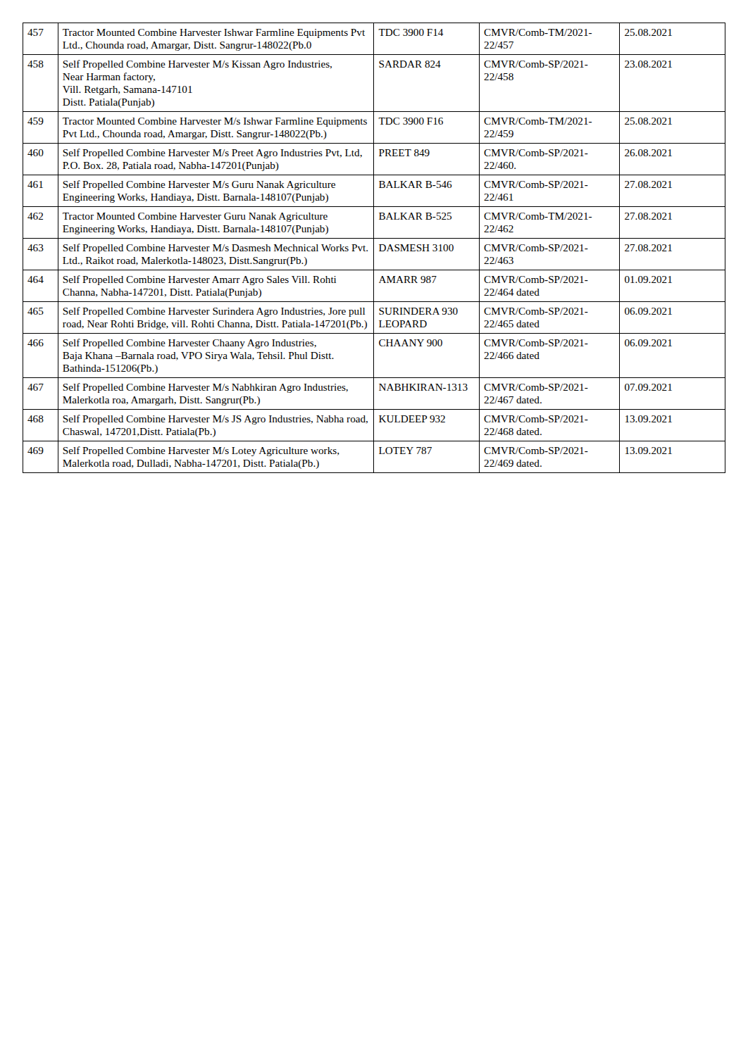| 457 | Tractor Mounted Combine Harvester Ishwar Farmline Equipments Pvt Ltd., Chounda road, Amargar, Distt. Sangrur-148022(Pb.0 | TDC 3900 F14 | CMVR/Comb-TM/2021-22/457 | 25.08.2021 |
| 458 | Self Propelled Combine Harvester M/s Kissan Agro Industries, Near Harman factory, Vill. Retgarh, Samana-147101 Distt. Patiala(Punjab) | SARDAR 824 | CMVR/Comb-SP/2021-22/458 | 23.08.2021 |
| 459 | Tractor Mounted Combine Harvester M/s Ishwar Farmline Equipments Pvt Ltd., Chounda road, Amargar, Distt. Sangrur-148022(Pb.) | TDC 3900 F16 | CMVR/Comb-TM/2021-22/459 | 25.08.2021 |
| 460 | Self Propelled Combine Harvester M/s Preet Agro Industries Pvt, Ltd, P.O. Box. 28, Patiala road, Nabha-147201(Punjab) | PREET 849 | CMVR/Comb-SP/2021-22/460. | 26.08.2021 |
| 461 | Self Propelled Combine Harvester M/s Guru Nanak Agriculture Engineering Works, Handiaya, Distt. Barnala-148107(Punjab) | BALKAR B-546 | CMVR/Comb-SP/2021-22/461 | 27.08.2021 |
| 462 | Tractor Mounted Combine Harvester Guru Nanak Agriculture Engineering Works, Handiaya, Distt. Barnala-148107(Punjab) | BALKAR B-525 | CMVR/Comb-TM/2021-22/462 | 27.08.2021 |
| 463 | Self Propelled Combine Harvester M/s Dasmesh Mechnical Works Pvt. Ltd., Raikot road, Malerkotla-148023, Distt.Sangrur(Pb.) | DASMESH 3100 | CMVR/Comb-SP/2021-22/463 | 27.08.2021 |
| 464 | Self Propelled Combine Harvester Amarr Agro Sales Vill. Rohti Channa, Nabha-147201, Distt. Patiala(Punjab) | AMARR 987 | CMVR/Comb-SP/2021-22/464 dated | 01.09.2021 |
| 465 | Self Propelled Combine Harvester Surindera Agro Industries, Jore pull road, Near Rohti Bridge, vill. Rohti Channa, Distt. Patiala-147201(Pb.) | SURINDERA 930 LEOPARD | CMVR/Comb-SP/2021-22/465 dated | 06.09.2021 |
| 466 | Self Propelled Combine Harvester Chaany Agro Industries, Baja Khana –Barnala road, VPO Sirya Wala, Tehsil. Phul Distt. Bathinda-151206(Pb.) | CHAANY 900 | CMVR/Comb-SP/2021-22/466 dated | 06.09.2021 |
| 467 | Self Propelled Combine Harvester M/s Nabhkiran Agro Industries, Malerkotla roa, Amargarh, Distt. Sangrur(Pb.) | NABHKIRAN-1313 | CMVR/Comb-SP/2021-22/467 dated. | 07.09.2021 |
| 468 | Self Propelled Combine Harvester M/s JS Agro Industries, Nabha road, Chaswal, 147201,Distt. Patiala(Pb.) | KULDEEP 932 | CMVR/Comb-SP/2021-22/468 dated. | 13.09.2021 |
| 469 | Self Propelled Combine Harvester M/s Lotey Agriculture works, Malerkotla road, Dulladi, Nabha-147201, Distt. Patiala(Pb.) | LOTEY 787 | CMVR/Comb-SP/2021-22/469 dated. | 13.09.2021 |